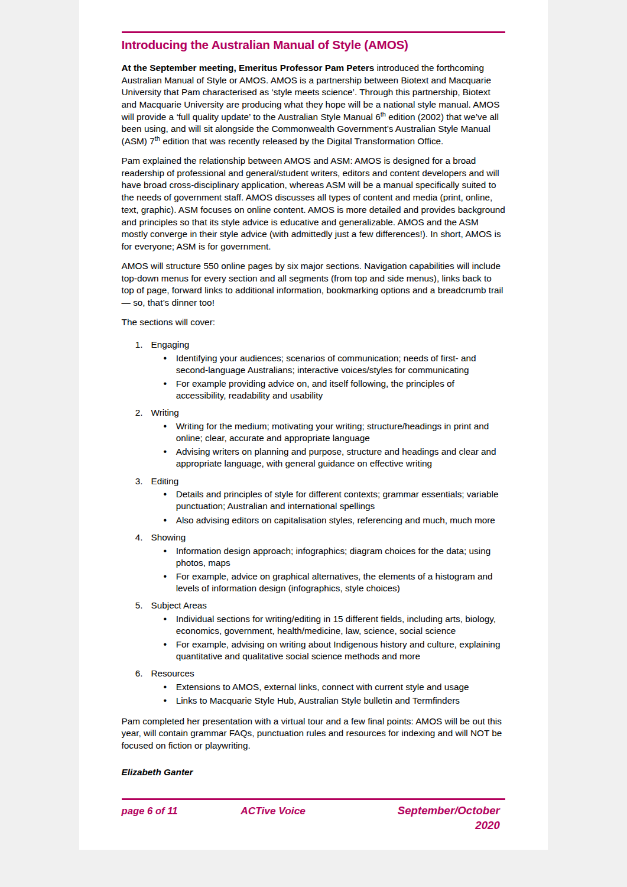Introducing the Australian Manual of Style (AMOS)
At the September meeting, Emeritus Professor Pam Peters introduced the forthcoming Australian Manual of Style or AMOS. AMOS is a partnership between Biotext and Macquarie University that Pam characterised as ‘style meets science’. Through this partnership, Biotext and Macquarie University are producing what they hope will be a national style manual. AMOS will provide a ‘full quality update’ to the Australian Style Manual 6th edition (2002) that we’ve all been using, and will sit alongside the Commonwealth Government’s Australian Style Manual (ASM) 7th edition that was recently released by the Digital Transformation Office.
Pam explained the relationship between AMOS and ASM: AMOS is designed for a broad readership of professional and general/student writers, editors and content developers and will have broad cross-disciplinary application, whereas ASM will be a manual specifically suited to the needs of government staff. AMOS discusses all types of content and media (print, online, text, graphic). ASM focuses on online content. AMOS is more detailed and provides background and principles so that its style advice is educative and generalizable. AMOS and the ASM mostly converge in their style advice (with admittedly just a few differences!). In short, AMOS is for everyone; ASM is for government.
AMOS will structure 550 online pages by six major sections. Navigation capabilities will include top-down menus for every section and all segments (from top and side menus), links back to top of page, forward links to additional information, bookmarking options and a breadcrumb trail — so, that’s dinner too!
The sections will cover:
Engaging
Identifying your audiences; scenarios of communication; needs of first- and second-language Australians; interactive voices/styles for communicating
For example providing advice on, and itself following, the principles of accessibility, readability and usability
Writing
Writing for the medium; motivating your writing; structure/headings in print and online; clear, accurate and appropriate language
Advising writers on planning and purpose, structure and headings and clear and appropriate language, with general guidance on effective writing
Editing
Details and principles of style for different contexts; grammar essentials; variable punctuation; Australian and international spellings
Also advising editors on capitalisation styles, referencing and much, much more
Showing
Information design approach; infographics; diagram choices for the data; using photos, maps
For example, advice on graphical alternatives, the elements of a histogram and levels of information design (infographics, style choices)
Subject Areas
Individual sections for writing/editing in 15 different fields, including arts, biology, economics, government, health/medicine, law, science, social science
For example, advising on writing about Indigenous history and culture, explaining quantitative and qualitative social science methods and more
Resources
Extensions to AMOS, external links, connect with current style and usage
Links to Macquarie Style Hub, Australian Style bulletin and Termfinders
Pam completed her presentation with a virtual tour and a few final points: AMOS will be out this year, will contain grammar FAQs, punctuation rules and resources for indexing and will NOT be focused on fiction or playwriting.
Elizabeth Ganter
page 6 of 11
ACTive Voice
September/October 2020